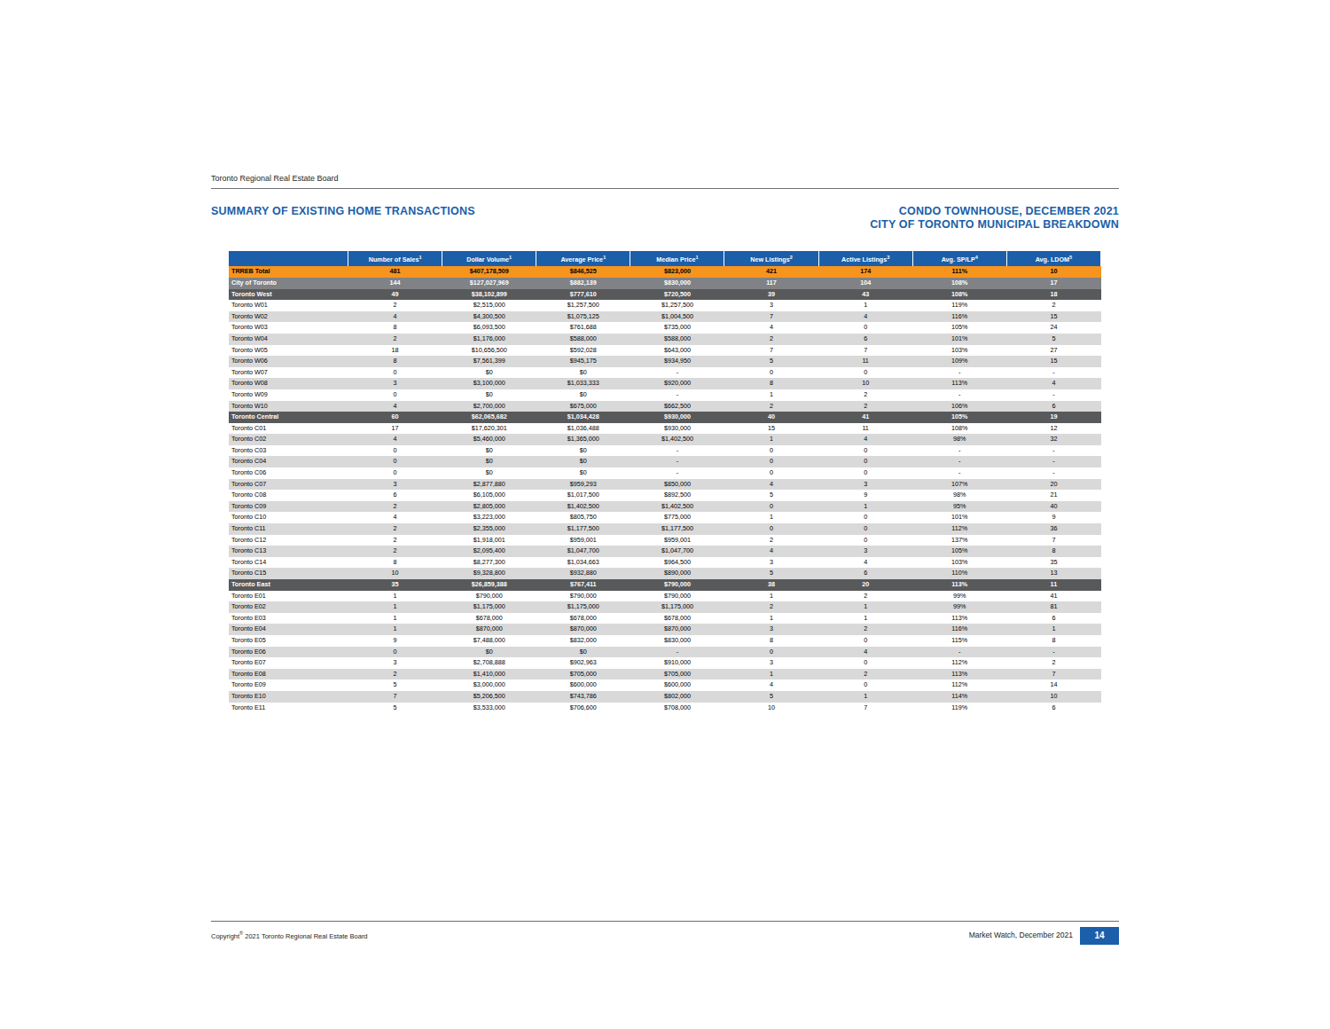Toronto Regional Real Estate Board
SUMMARY OF EXISTING HOME TRANSACTIONS
CONDO TOWNHOUSE, DECEMBER 2021
CITY OF TORONTO MUNICIPAL BREAKDOWN
| | Number of Sales 1 | Dollar Volume 1 | Average Price 1 | Median Price 1 | New Listings 2 | Active Listings 3 | Avg. SP/LP 4 | Avg. LDOM 5 |
| --- | --- | --- | --- | --- | --- | --- | --- | --- |
| TRREB Total | 481 | $407,178,509 | $846,525 | $823,000 | 421 | 174 | 111% | 10 |
| City of Toronto | 144 | $127,027,969 | $882,139 | $830,000 | 117 | 104 | 108% | 17 |
| Toronto West | 49 | $38,102,899 | $777,610 | $720,500 | 39 | 43 | 108% | 18 |
| Toronto W01 | 2 | $2,515,000 | $1,257,500 | $1,257,500 | 3 | 1 | 119% | 2 |
| Toronto W02 | 4 | $4,300,500 | $1,075,125 | $1,004,500 | 7 | 4 | 116% | 15 |
| Toronto W03 | 8 | $6,093,500 | $761,688 | $735,000 | 4 | 0 | 105% | 24 |
| Toronto W04 | 2 | $1,176,000 | $588,000 | $588,000 | 2 | 6 | 101% | 5 |
| Toronto W05 | 18 | $10,656,500 | $592,028 | $643,000 | 7 | 7 | 103% | 27 |
| Toronto W06 | 8 | $7,561,399 | $945,175 | $934,950 | 5 | 11 | 109% | 15 |
| Toronto W07 | 0 | $0 | $0 | - | 0 | 0 | - | - |
| Toronto W08 | 3 | $3,100,000 | $1,033,333 | $920,000 | 8 | 10 | 113% | 4 |
| Toronto W09 | 0 | $0 | $0 | - | 1 | 2 | - | - |
| Toronto W10 | 4 | $2,700,000 | $675,000 | $662,500 | 2 | 2 | 106% | 6 |
| Toronto Central | 60 | $62,065,682 | $1,034,428 | $930,000 | 40 | 41 | 105% | 19 |
| Toronto C01 | 17 | $17,620,301 | $1,036,488 | $930,000 | 15 | 11 | 108% | 12 |
| Toronto C02 | 4 | $5,460,000 | $1,365,000 | $1,402,500 | 1 | 4 | 98% | 32 |
| Toronto C03 | 0 | $0 | $0 | - | 0 | 0 | - | - |
| Toronto C04 | 0 | $0 | $0 | - | 0 | 0 | - | - |
| Toronto C06 | 0 | $0 | $0 | - | 0 | 0 | - | - |
| Toronto C07 | 3 | $2,877,880 | $959,293 | $850,000 | 4 | 3 | 107% | 20 |
| Toronto C08 | 6 | $6,105,000 | $1,017,500 | $892,500 | 5 | 9 | 98% | 21 |
| Toronto C09 | 2 | $2,805,000 | $1,402,500 | $1,402,500 | 0 | 1 | 95% | 40 |
| Toronto C10 | 4 | $3,223,000 | $805,750 | $775,000 | 1 | 0 | 101% | 9 |
| Toronto C11 | 2 | $2,355,000 | $1,177,500 | $1,177,500 | 0 | 0 | 112% | 36 |
| Toronto C12 | 2 | $1,918,001 | $959,001 | $959,001 | 2 | 0 | 137% | 7 |
| Toronto C13 | 2 | $2,095,400 | $1,047,700 | $1,047,700 | 4 | 3 | 105% | 8 |
| Toronto C14 | 8 | $8,277,300 | $1,034,663 | $964,500 | 3 | 4 | 103% | 35 |
| Toronto C15 | 10 | $9,328,800 | $932,880 | $890,000 | 5 | 6 | 110% | 13 |
| Toronto East | 35 | $26,859,388 | $767,411 | $790,000 | 38 | 20 | 113% | 11 |
| Toronto E01 | 1 | $790,000 | $790,000 | $790,000 | 1 | 2 | 99% | 41 |
| Toronto E02 | 1 | $1,175,000 | $1,175,000 | $1,175,000 | 2 | 1 | 99% | 81 |
| Toronto E03 | 1 | $678,000 | $678,000 | $678,000 | 1 | 1 | 113% | 6 |
| Toronto E04 | 1 | $870,000 | $870,000 | $870,000 | 3 | 2 | 116% | 1 |
| Toronto E05 | 9 | $7,488,000 | $832,000 | $830,000 | 8 | 0 | 115% | 8 |
| Toronto E06 | 0 | $0 | $0 | - | 0 | 4 | - | - |
| Toronto E07 | 3 | $2,708,888 | $902,963 | $910,000 | 3 | 0 | 112% | 2 |
| Toronto E08 | 2 | $1,410,000 | $705,000 | $705,000 | 1 | 2 | 113% | 7 |
| Toronto E09 | 5 | $3,000,000 | $600,000 | $600,000 | 4 | 0 | 112% | 14 |
| Toronto E10 | 7 | $5,206,500 | $743,786 | $802,000 | 5 | 1 | 114% | 10 |
| Toronto E11 | 5 | $3,533,000 | $706,600 | $708,000 | 10 | 7 | 119% | 6 |
Copyright® 2021 Toronto Regional Real Estate Board
Market Watch, December 2021
14